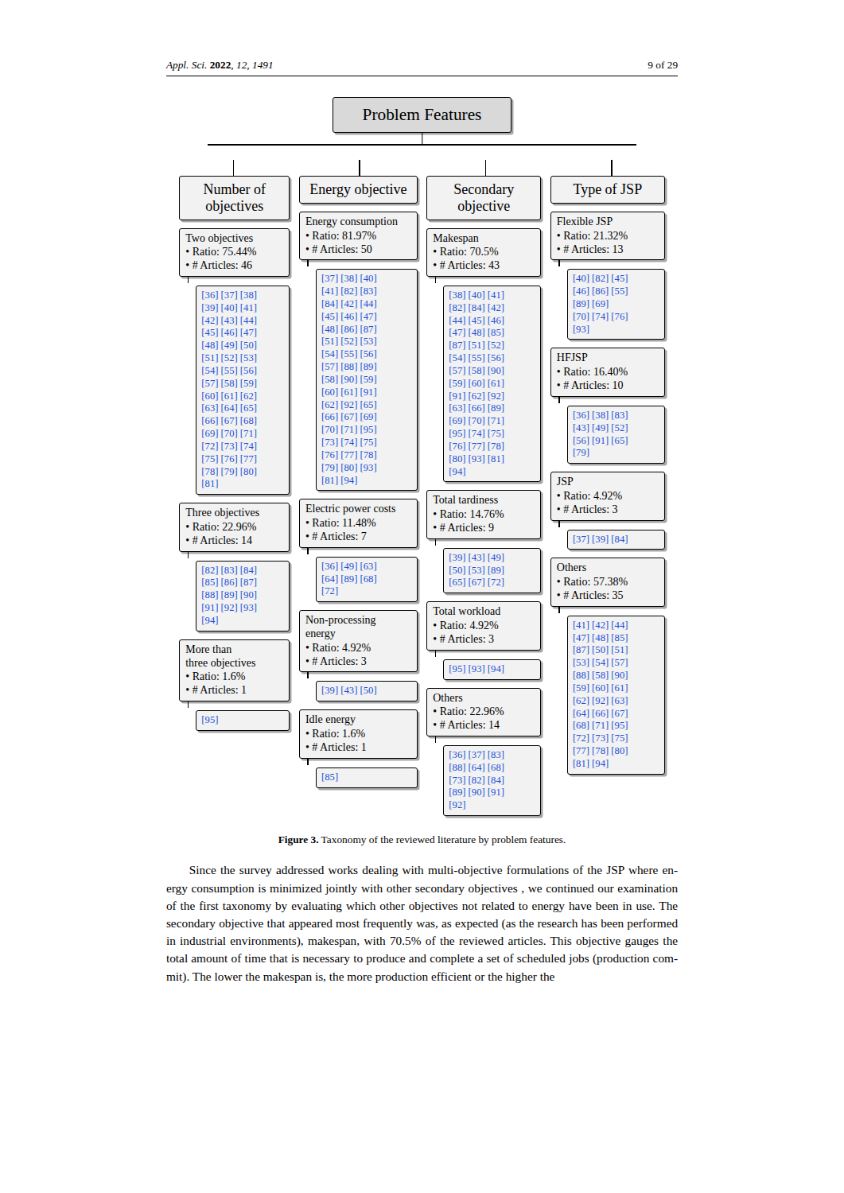Appl. Sci. 2022, 12, 1491 9 of 29
Problem Features
Number of
objectives
Two objectives
Ratio: 75.44%
# Articles: 46
[36] [37] [38]
[39] [40] [41]
[42] [43] [44]
[45] [46] [47]
[48] [49] [50]
[51] [52] [53]
[54] [55] [56]
[57] [58] [59]
[60] [61] [62]
[63] [64] [65]
[66] [67] [68]
[69] [70] [71]
[72] [73] [74]
[75] [76] [77]
[78] [79] [80]
[81]
Three objectives
Ratio: 22.96%
# Articles: 14
[82] [83] [84]
[85] [86] [87]
[88] [89] [90]
[91] [92] [93]
[94]
More than
three objectives
Ratio: 1.6%
# Articles: 1
[95]
Energy objective
Energy consumption
Ratio: 81.97%
# Articles: 50
[37] [38] [40]
[41] [82] [83]
[84] [42] [44]
[45] [46] [47]
[48] [86] [87]
[51] [52] [53]
[54] [55] [56]
[57] [88] [89]
[58] [90] [59]
[60] [61] [91]
[62] [92] [65]
[66] [67] [69]
[70] [71] [95]
[73] [74] [75]
[76] [77] [78]
[79] [80] [93]
[81] [94]
Electric power costs
Ratio: 11.48%
# Articles: 7
[36] [49] [63]
[64] [89] [68]
[72]
Non-processing
energy
Ratio: 4.92%
# Articles: 3
[39] [43] [50]
Idle energy
Ratio: 1.6%
# Articles: 1
[85]
Secondary
objective
Makespan
Ratio: 70.5%
# Articles: 43
[38] [40] [41]
[82] [84] [42]
[44] [45] [46]
[47] [48] [85]
[87] [51] [52]
[54] [55] [56]
[57] [58] [90]
[59] [60] [61]
[91] [62] [92]
[63] [66] [89]
[69] [70] [71]
[95] [74] [75]
[76] [77] [78]
[80] [93] [81]
[94]
Total tardiness
Ratio: 14.76%
# Articles: 9
[39] [43] [49]
[50] [53] [89]
[65] [67] [72]
Total workload
Ratio: 4.92%
# Articles: 3
[95] [93] [94]
Others
Ratio: 22.96%
# Articles: 14
[36] [37] [83]
[88] [64] [68]
[73] [82] [84]
[89] [90] [91]
[92]
Type of JSP
Flexible JSP
Ratio: 21.32%
# Articles: 13
[40] [82] [45]
[46] [86] [55]
[89] [69]
[70] [74] [76]
[93]
HFJSP
Ratio: 16.40%
# Articles: 10
[36] [38] [83]
[43] [49] [52]
[56] [91] [65]
[79]
JSP
Ratio: 4.92%
# Articles: 3
[37] [39] [84]
Others
Ratio: 57.38%
# Articles: 35
[41] [42] [44]
[47] [48] [85]
[87] [50] [51]
[53] [54] [57]
[88] [58] [90]
[59] [60] [61]
[62] [92] [63]
[64] [66] [67]
[68] [71] [95]
[72] [73] [75]
[77] [78] [80]
[81] [94]
Figure 3. Taxonomy of the reviewed literature by problem features.
Since the survey addressed works dealing with multi-objective formulations of the JSP where energy consumption is minimized jointly with other secondary objectives , we continued our examination of the first taxonomy by evaluating which other objectives not related to energy have been in use. The secondary objective that appeared most frequently was, as expected (as the research has been performed in industrial environments), makespan, with 70.5% of the reviewed articles. This objective gauges the total amount of time that is necessary to produce and complete a set of scheduled jobs (production commit). The lower the makespan is, the more production efficient or the higher the